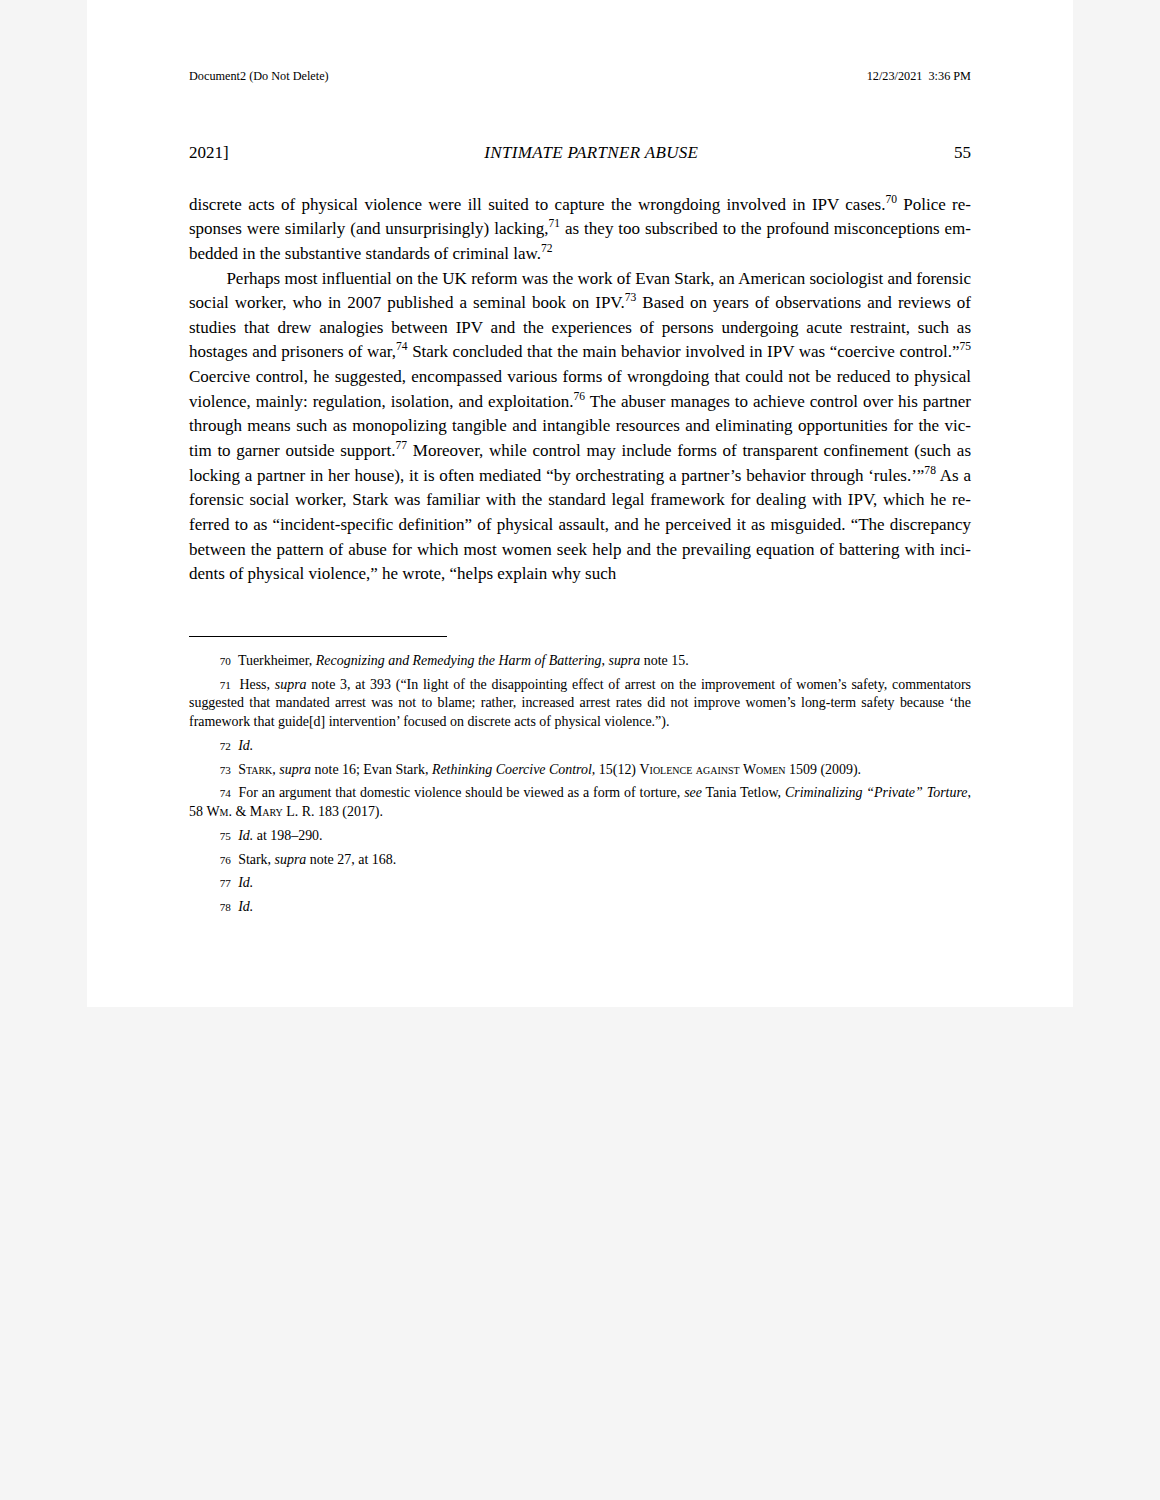Document2 (Do Not Delete) 12/23/2021 3:36 PM
2021] INTIMATE PARTNER ABUSE 55
discrete acts of physical violence were ill suited to capture the wrongdoing involved in IPV cases.70 Police responses were similarly (and unsurprisingly) lacking,71 as they too subscribed to the profound misconceptions embedded in the substantive standards of criminal law.72
Perhaps most influential on the UK reform was the work of Evan Stark, an American sociologist and forensic social worker, who in 2007 published a seminal book on IPV.73 Based on years of observations and reviews of studies that drew analogies between IPV and the experiences of persons undergoing acute restraint, such as hostages and prisoners of war,74 Stark concluded that the main behavior involved in IPV was “coercive control.”75 Coercive control, he suggested, encompassed various forms of wrongdoing that could not be reduced to physical violence, mainly: regulation, isolation, and exploitation.76 The abuser manages to achieve control over his partner through means such as monopolizing tangible and intangible resources and eliminating opportunities for the victim to garner outside support.77 Moreover, while control may include forms of transparent confinement (such as locking a partner in her house), it is often mediated “by orchestrating a partner’s behavior through ‘rules.’”78 As a forensic social worker, Stark was familiar with the standard legal framework for dealing with IPV, which he referred to as “incident-specific definition” of physical assault, and he perceived it as misguided. “The discrepancy between the pattern of abuse for which most women seek help and the prevailing equation of battering with incidents of physical violence,” he wrote, “helps explain why such
70 Tuerkheimer, Recognizing and Remedying the Harm of Battering, supra note 15.
71 Hess, supra note 3, at 393 (“In light of the disappointing effect of arrest on the improvement of women’s safety, commentators suggested that mandated arrest was not to blame; rather, increased arrest rates did not improve women’s long-term safety because ‘the framework that guide[d] intervention’ focused on discrete acts of physical violence.”).
72 Id.
73 Stark, supra note 16; Evan Stark, Rethinking Coercive Control, 15(12) Violence against Women 1509 (2009).
74 For an argument that domestic violence should be viewed as a form of torture, see Tania Tetlow, Criminalizing “Private” Torture, 58 Wm. & Mary L. R. 183 (2017).
75 Id. at 198–290.
76 Stark, supra note 27, at 168.
77 Id.
78 Id.